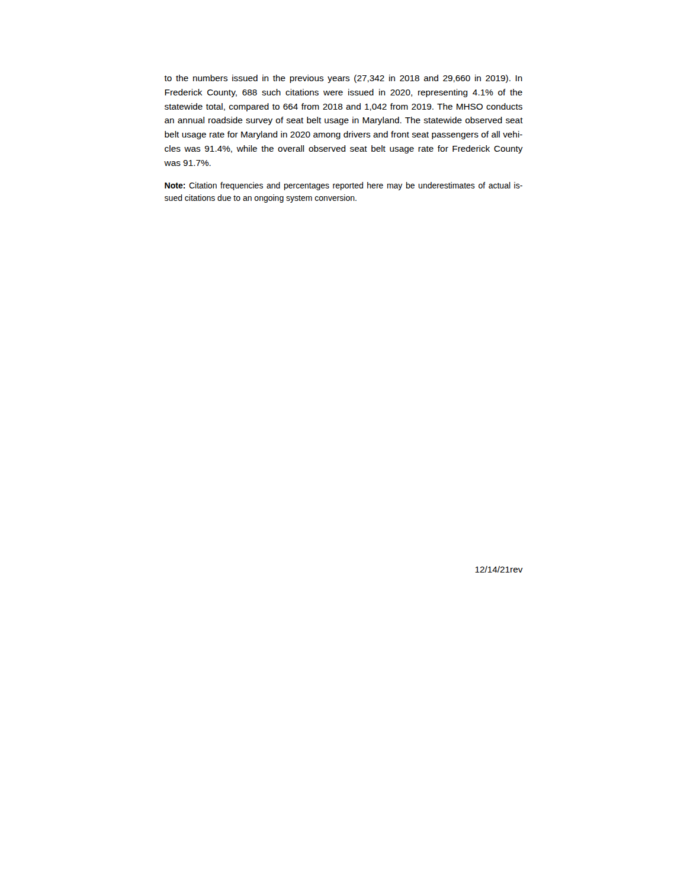to the numbers issued in the previous years (27,342 in 2018 and 29,660 in 2019). In Frederick County, 688 such citations were issued in 2020, representing 4.1% of the statewide total, compared to 664 from 2018 and 1,042 from 2019. The MHSO conducts an annual roadside survey of seat belt usage in Maryland. The statewide observed seat belt usage rate for Maryland in 2020 among drivers and front seat passengers of all vehicles was 91.4%, while the overall observed seat belt usage rate for Frederick County was 91.7%.
Note: Citation frequencies and percentages reported here may be underestimates of actual issued citations due to an ongoing system conversion.
12/14/21rev